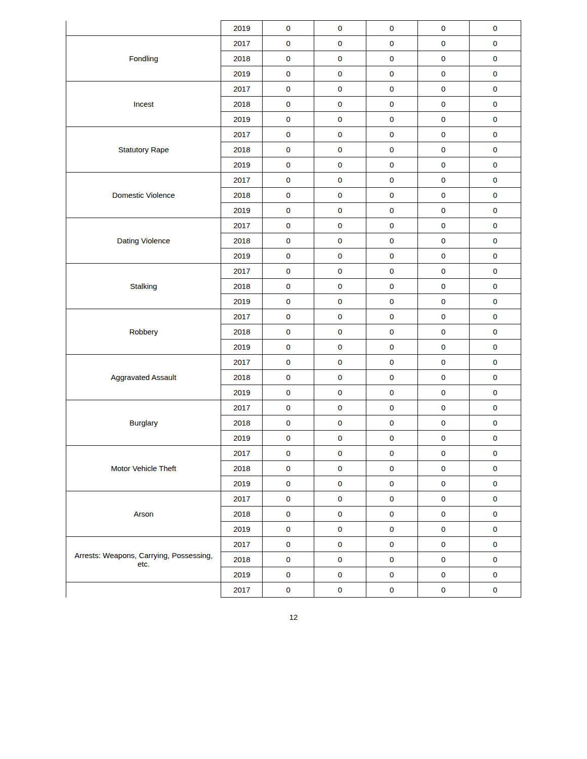| | 2019 | 0 | 0 | 0 | 0 | 0 |
| Fondling | 2017 | 0 | 0 | 0 | 0 | 0 |
| 2018 | 0 | 0 | 0 | 0 | 0 |
| 2019 | 0 | 0 | 0 | 0 | 0 |
| Incest | 2017 | 0 | 0 | 0 | 0 | 0 |
| 2018 | 0 | 0 | 0 | 0 | 0 |
| 2019 | 0 | 0 | 0 | 0 | 0 |
| Statutory Rape | 2017 | 0 | 0 | 0 | 0 | 0 |
| 2018 | 0 | 0 | 0 | 0 | 0 |
| 2019 | 0 | 0 | 0 | 0 | 0 |
| Domestic Violence | 2017 | 0 | 0 | 0 | 0 | 0 |
| 2018 | 0 | 0 | 0 | 0 | 0 |
| 2019 | 0 | 0 | 0 | 0 | 0 |
| Dating Violence | 2017 | 0 | 0 | 0 | 0 | 0 |
| 2018 | 0 | 0 | 0 | 0 | 0 |
| 2019 | 0 | 0 | 0 | 0 | 0 |
| Stalking | 2017 | 0 | 0 | 0 | 0 | 0 |
| 2018 | 0 | 0 | 0 | 0 | 0 |
| 2019 | 0 | 0 | 0 | 0 | 0 |
| Robbery | 2017 | 0 | 0 | 0 | 0 | 0 |
| 2018 | 0 | 0 | 0 | 0 | 0 |
| 2019 | 0 | 0 | 0 | 0 | 0 |
| Aggravated Assault | 2017 | 0 | 0 | 0 | 0 | 0 |
| 2018 | 0 | 0 | 0 | 0 | 0 |
| 2019 | 0 | 0 | 0 | 0 | 0 |
| Burglary | 2017 | 0 | 0 | 0 | 0 | 0 |
| 2018 | 0 | 0 | 0 | 0 | 0 |
| 2019 | 0 | 0 | 0 | 0 | 0 |
| Motor Vehicle Theft | 2017 | 0 | 0 | 0 | 0 | 0 |
| 2018 | 0 | 0 | 0 | 0 | 0 |
| 2019 | 0 | 0 | 0 | 0 | 0 |
| Arson | 2017 | 0 | 0 | 0 | 0 | 0 |
| 2018 | 0 | 0 | 0 | 0 | 0 |
| 2019 | 0 | 0 | 0 | 0 | 0 |
| Arrests: Weapons, Carrying, Possessing, etc. | 2017 | 0 | 0 | 0 | 0 | 0 |
| 2018 | 0 | 0 | 0 | 0 | 0 |
| 2019 | 0 | 0 | 0 | 0 | 0 |
| | 2017 | 0 | 0 | 0 | 0 | 0 |
12